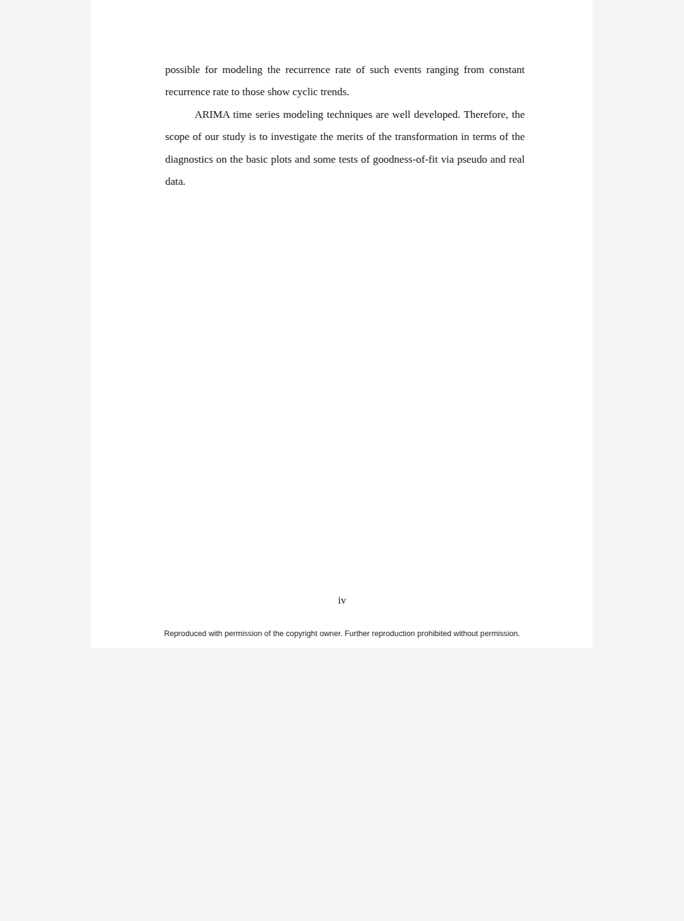possible for modeling the recurrence rate of such events ranging from constant recurrence rate to those show cyclic trends.
ARIMA time series modeling techniques are well developed. Therefore, the scope of our study is to investigate the merits of the transformation in terms of the diagnostics on the basic plots and some tests of goodness-of-fit via pseudo and real data.
iv
Reproduced with permission of the copyright owner. Further reproduction prohibited without permission.